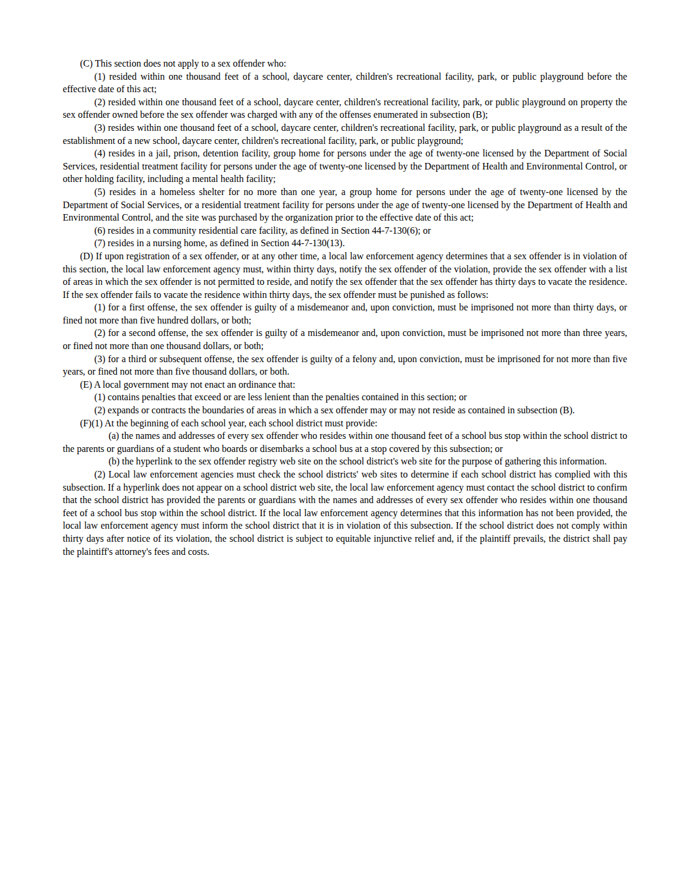(C) This section does not apply to a sex offender who:
(1) resided within one thousand feet of a school, daycare center, children's recreational facility, park, or public playground before the effective date of this act;
(2) resided within one thousand feet of a school, daycare center, children's recreational facility, park, or public playground on property the sex offender owned before the sex offender was charged with any of the offenses enumerated in subsection (B);
(3) resides within one thousand feet of a school, daycare center, children's recreational facility, park, or public playground as a result of the establishment of a new school, daycare center, children's recreational facility, park, or public playground;
(4) resides in a jail, prison, detention facility, group home for persons under the age of twenty-one licensed by the Department of Social Services, residential treatment facility for persons under the age of twenty-one licensed by the Department of Health and Environmental Control, or other holding facility, including a mental health facility;
(5) resides in a homeless shelter for no more than one year, a group home for persons under the age of twenty-one licensed by the Department of Social Services, or a residential treatment facility for persons under the age of twenty-one licensed by the Department of Health and Environmental Control, and the site was purchased by the organization prior to the effective date of this act;
(6) resides in a community residential care facility, as defined in Section 44-7-130(6); or
(7) resides in a nursing home, as defined in Section 44-7-130(13).
(D) If upon registration of a sex offender, or at any other time, a local law enforcement agency determines that a sex offender is in violation of this section, the local law enforcement agency must, within thirty days, notify the sex offender of the violation, provide the sex offender with a list of areas in which the sex offender is not permitted to reside, and notify the sex offender that the sex offender has thirty days to vacate the residence. If the sex offender fails to vacate the residence within thirty days, the sex offender must be punished as follows:
(1) for a first offense, the sex offender is guilty of a misdemeanor and, upon conviction, must be imprisoned not more than thirty days, or fined not more than five hundred dollars, or both;
(2) for a second offense, the sex offender is guilty of a misdemeanor and, upon conviction, must be imprisoned not more than three years, or fined not more than one thousand dollars, or both;
(3) for a third or subsequent offense, the sex offender is guilty of a felony and, upon conviction, must be imprisoned for not more than five years, or fined not more than five thousand dollars, or both.
(E) A local government may not enact an ordinance that:
(1) contains penalties that exceed or are less lenient than the penalties contained in this section; or
(2) expands or contracts the boundaries of areas in which a sex offender may or may not reside as contained in subsection (B).
(F)(1) At the beginning of each school year, each school district must provide:
(a) the names and addresses of every sex offender who resides within one thousand feet of a school bus stop within the school district to the parents or guardians of a student who boards or disembarks a school bus at a stop covered by this subsection; or
(b) the hyperlink to the sex offender registry web site on the school district's web site for the purpose of gathering this information.
(2) Local law enforcement agencies must check the school districts' web sites to determine if each school district has complied with this subsection. If a hyperlink does not appear on a school district web site, the local law enforcement agency must contact the school district to confirm that the school district has provided the parents or guardians with the names and addresses of every sex offender who resides within one thousand feet of a school bus stop within the school district. If the local law enforcement agency determines that this information has not been provided, the local law enforcement agency must inform the school district that it is in violation of this subsection. If the school district does not comply within thirty days after notice of its violation, the school district is subject to equitable injunctive relief and, if the plaintiff prevails, the district shall pay the plaintiff's attorney's fees and costs.